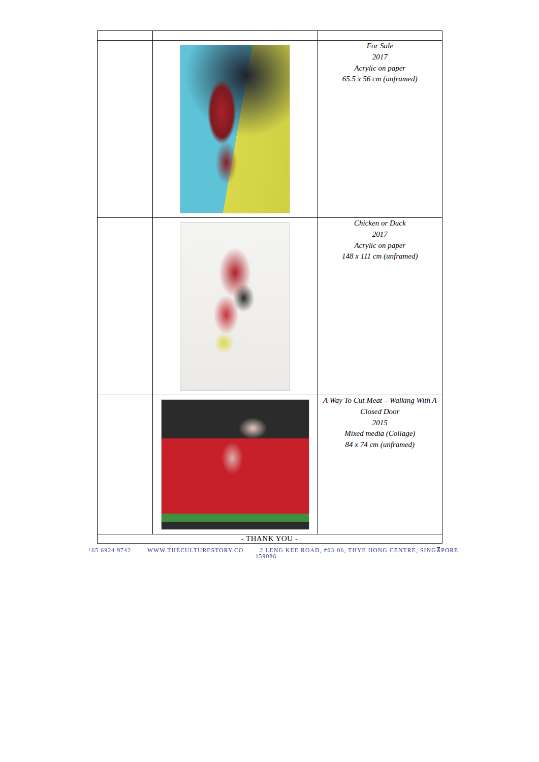| | | For Sale 2017 Acrylic on paper 65.5 x 56 cm (unframed) |
| | | Chicken or Duck 2017 Acrylic on paper 148 x 111 cm (unframed) |
| | | A Way To Cut Meat – Walking With A Closed Door 2015 Mixed media (Collage) 84 x 74 cm (unframed) |
| - THANK YOU - |
7
+65 6924 9742 WWW.THECULTURESTORY.CO 2 LENG KEE ROAD, #03-06, THYE HONG CENTRE, SINGAPORE 159086